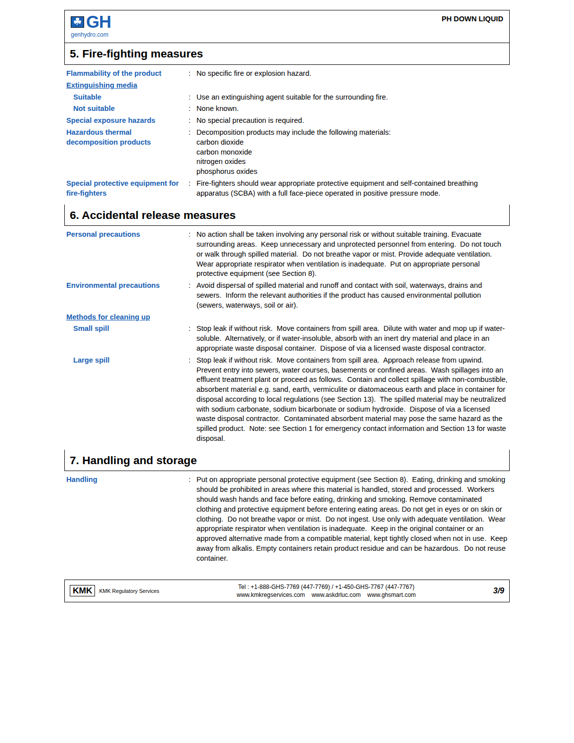☘ GH
genhydro.com
PH DOWN LIQUID
5. Fire-fighting measures
| Flammability of the product | : | No specific fire or explosion hazard. |
| Extinguishing media | | |
| Suitable | : | Use an extinguishing agent suitable for the surrounding fire. |
| Not suitable | : | None known. |
| Special exposure hazards | : | No special precaution is required. |
| Hazardous thermal decomposition products | : | Decomposition products may include the following materials: carbon dioxide carbon monoxide nitrogen oxides phosphorus oxides |
| Special protective equipment for fire-fighters | : | Fire-fighters should wear appropriate protective equipment and self-contained breathing apparatus (SCBA) with a full face-piece operated in positive pressure mode. |
6. Accidental release measures
| Personal precautions | : | No action shall be taken involving any personal risk or without suitable training. Evacuate surrounding areas. Keep unnecessary and unprotected personnel from entering. Do not touch or walk through spilled material. Do not breathe vapor or mist. Provide adequate ventilation. Wear appropriate respirator when ventilation is inadequate. Put on appropriate personal protective equipment (see Section 8). |
| Environmental precautions | : | Avoid dispersal of spilled material and runoff and contact with soil, waterways, drains and sewers. Inform the relevant authorities if the product has caused environmental pollution (sewers, waterways, soil or air). |
| Methods for cleaning up | | |
| Small spill | : | Stop leak if without risk. Move containers from spill area. Dilute with water and mop up if water-soluble. Alternatively, or if water-insoluble, absorb with an inert dry material and place in an appropriate waste disposal container. Dispose of via a licensed waste disposal contractor. |
| Large spill | : | Stop leak if without risk. Move containers from spill area. Approach release from upwind. Prevent entry into sewers, water courses, basements or confined areas. Wash spillages into an effluent treatment plant or proceed as follows. Contain and collect spillage with non-combustible, absorbent material e.g. sand, earth, vermiculite or diatomaceous earth and place in container for disposal according to local regulations (see Section 13). The spilled material may be neutralized with sodium carbonate, sodium bicarbonate or sodium hydroxide. Dispose of via a licensed waste disposal contractor. Contaminated absorbent material may pose the same hazard as the spilled product. Note: see Section 1 for emergency contact information and Section 13 for waste disposal. |
7. Handling and storage
| Handling | : | Put on appropriate personal protective equipment (see Section 8). Eating, drinking and smoking should be prohibited in areas where this material is handled, stored and processed. Workers should wash hands and face before eating, drinking and smoking. Remove contaminated clothing and protective equipment before entering eating areas. Do not get in eyes or on skin or clothing. Do not breathe vapor or mist. Do not ingest. Use only with adequate ventilation. Wear appropriate respirator when ventilation is inadequate. Keep in the original container or an approved alternative made from a compatible material, kept tightly closed when not in use. Keep away from alkalis. Empty containers retain product residue and can be hazardous. Do not reuse container. |
KMK KMK Regulatory Services
Tel : +1-888-GHS-7769 (447-7769) / +1-450-GHS-7767 (447-7767)
www.kmkregservices.com www.askdrluc.com www.ghsmart.com
3/9